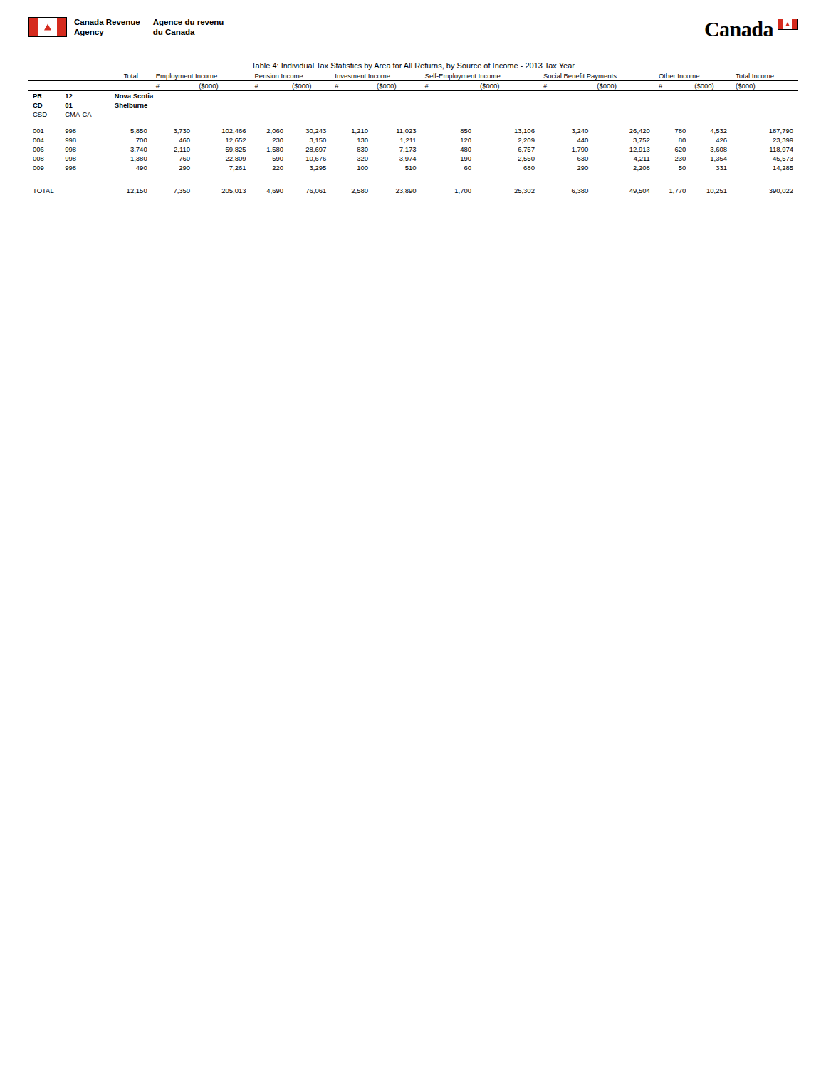Canada Revenue Agency
Agence du revenu du Canada
Canada
Table 4: Individual Tax Statistics by Area for All Returns, by Source of Income - 2013 Tax Year
| | Total | Employment Income | Pension Income | Invesment Income | Self-Employment Income | Social Benefit Payments | Other Income | Total Income |
| --- | --- | --- | --- | --- | --- | --- | --- | --- |
| | | # | ($000) | # | ($000) | # | ($000) | # | ($000) | # | ($000) | # | ($000) | ($000) |
| PR | 12 | Nova Scotia |
| CD | 01 | Shelburne |
| CSD | CMA-CA | |
| 001 | 998 | 5,850 | 3,730 | 102,466 | 2,060 | 30,243 | 1,210 | 11,023 | 850 | 13,106 | 3,240 | 26,420 | 780 | 4,532 | 187,790 |
| 004 | 998 | 700 | 460 | 12,652 | 230 | 3,150 | 130 | 1,211 | 120 | 2,209 | 440 | 3,752 | 80 | 426 | 23,399 |
| 006 | 998 | 3,740 | 2,110 | 59,825 | 1,580 | 28,697 | 830 | 7,173 | 480 | 6,757 | 1,790 | 12,913 | 620 | 3,608 | 118,974 |
| 008 | 998 | 1,380 | 760 | 22,809 | 590 | 10,676 | 320 | 3,974 | 190 | 2,550 | 630 | 4,211 | 230 | 1,354 | 45,573 |
| 009 | 998 | 490 | 290 | 7,261 | 220 | 3,295 | 100 | 510 | 60 | 680 | 290 | 2,208 | 50 | 331 | 14,285 |
| TOTAL | 12,150 | 7,350 | 205,013 | 4,690 | 76,061 | 2,580 | 23,890 | 1,700 | 25,302 | 6,380 | 49,504 | 1,770 | 10,251 | 390,022 |